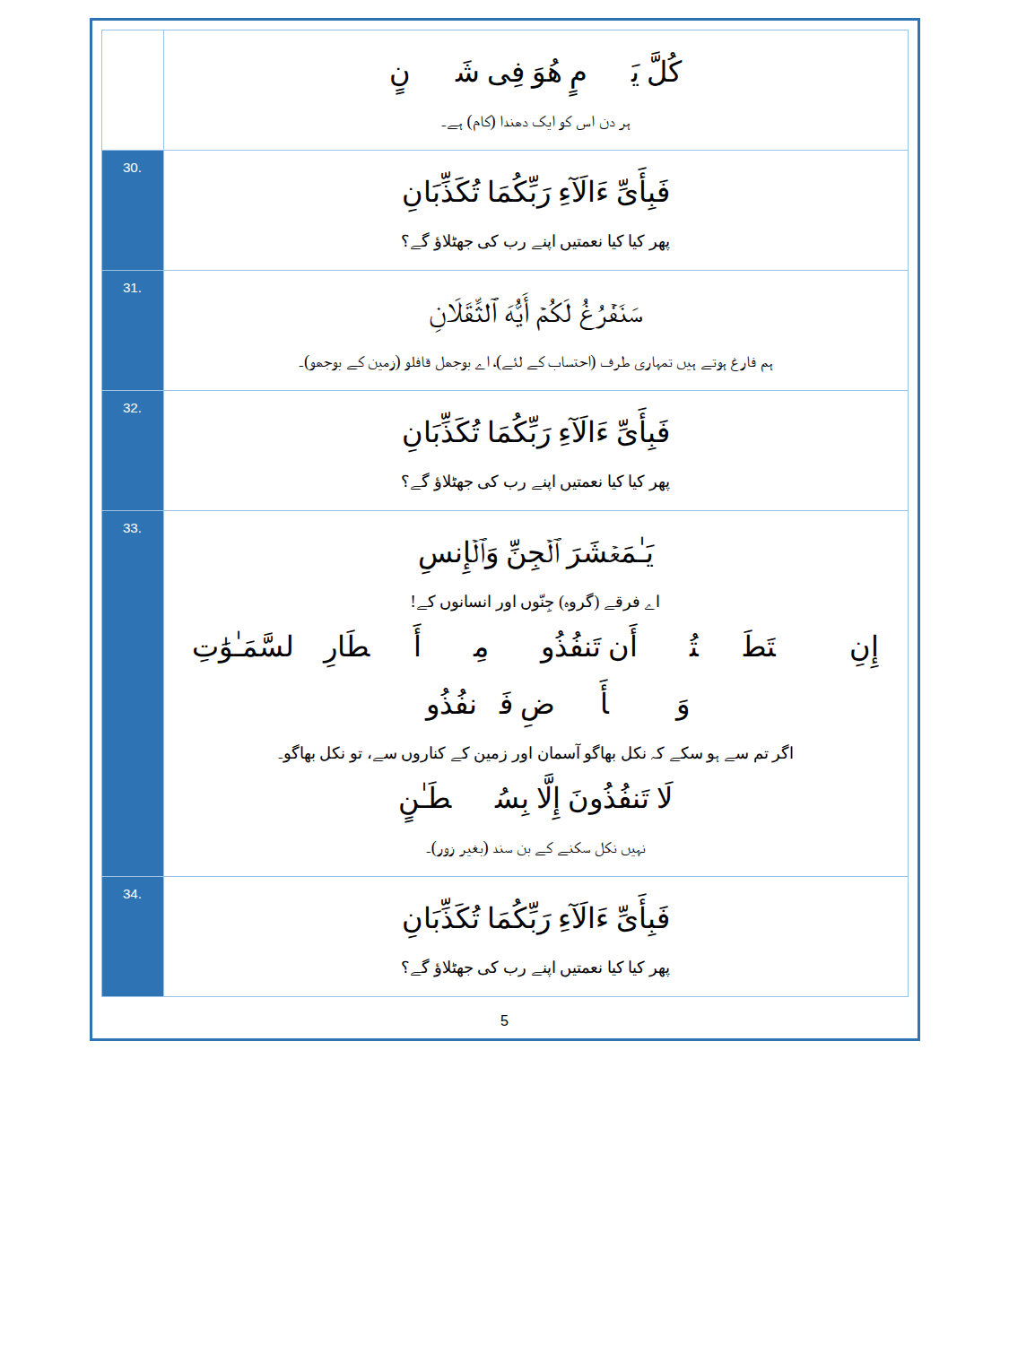| كُلَّ يَوۡمٍ هُوَ فِى شَأۡنٍ ہر دن اس کو ایک دھندا (کام) ہے۔ | |
| فَبِأَىِّ ءَالَآءِ رَبِّكُمَا تُكَذِّبَانِ پھر کیا کیا نعمتیں اپنے رب کی جھٹلاؤ گے؟ | .30 |
| سَنَفۡرُغُ لَكُمۡ أَيُّهَ ٱلثَّقَلَانِ ہم فارغ ہوتے ہیں تمہاری طرف (احتساب کے لئے)، اے بوجھل قافلو (زمین کے بوجھو)۔ | .31 |
| فَبِأَىِّ ءَالَآءِ رَبِّكُمَا تُكَذِّبَانِ پھر کیا کیا نعمتیں اپنے رب کی جھٹلاؤ گے؟ | .32 |
| يَـٰمَعۡشَرَ ٱلۡجِنِّ وَٱلۡإِنسِ اے فرقے (گروہ) جِنّوں اور انسانوں کے! إِنِ ٱسۡتَطَعۡتُمۡ أَن تَنفُذُوا۟ مِنۡ أَقۡطَارِ ٱلسَّمَـٰوَٰتِ وَٱلۡأَرۡضِ فَٱنفُذُوا۟ اگر تم سے ہو سکے کہ نکل بھاگو آسمان اور زمین کے کناروں سے، تو نکل بھاگو۔ لَا تَنفُذُونَ إِلَّا بِسُلۡطَـٰنٍ نہیں نکل سکنے کے بن سند (بغیر زور)۔ | .33 |
| فَبِأَىِّ ءَالَآءِ رَبِّكُمَا تُكَذِّبَانِ پھر کیا کیا نعمتیں اپنے رب کی جھٹلاؤ گے؟ | .34 |
5